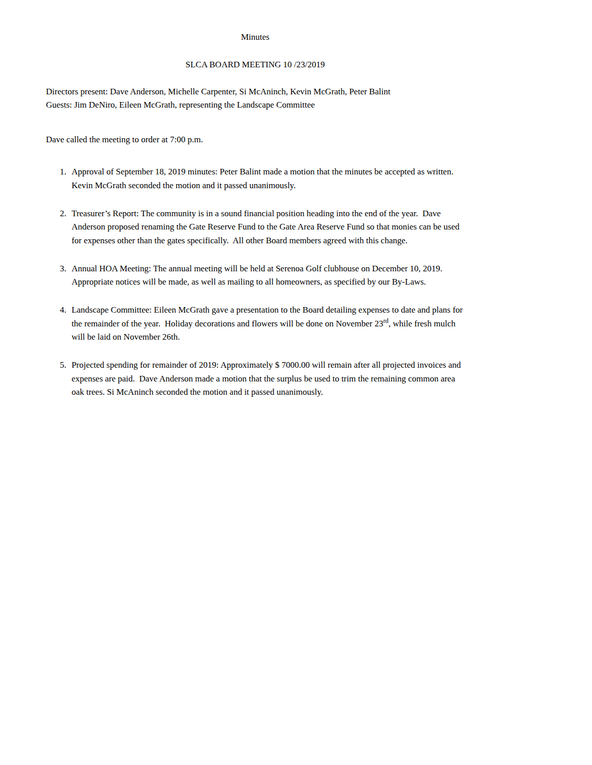Minutes
SLCA BOARD MEETING 10 /23/2019
Directors present: Dave Anderson, Michelle Carpenter, Si McAninch, Kevin McGrath, Peter Balint
Guests: Jim DeNiro, Eileen McGrath, representing the Landscape Committee
Dave called the meeting to order at 7:00 p.m.
Approval of September 18, 2019 minutes: Peter Balint made a motion that the minutes be accepted as written. Kevin McGrath seconded the motion and it passed unanimously.
Treasurer’s Report: The community is in a sound financial position heading into the end of the year. Dave Anderson proposed renaming the Gate Reserve Fund to the Gate Area Reserve Fund so that monies can be used for expenses other than the gates specifically. All other Board members agreed with this change.
Annual HOA Meeting: The annual meeting will be held at Serenoa Golf clubhouse on December 10, 2019. Appropriate notices will be made, as well as mailing to all homeowners, as specified by our By-Laws.
Landscape Committee: Eileen McGrath gave a presentation to the Board detailing expenses to date and plans for the remainder of the year. Holiday decorations and flowers will be done on November 23rd, while fresh mulch will be laid on November 26th.
Projected spending for remainder of 2019: Approximately $ 7000.00 will remain after all projected invoices and expenses are paid. Dave Anderson made a motion that the surplus be used to trim the remaining common area oak trees. Si McAninch seconded the motion and it passed unanimously.